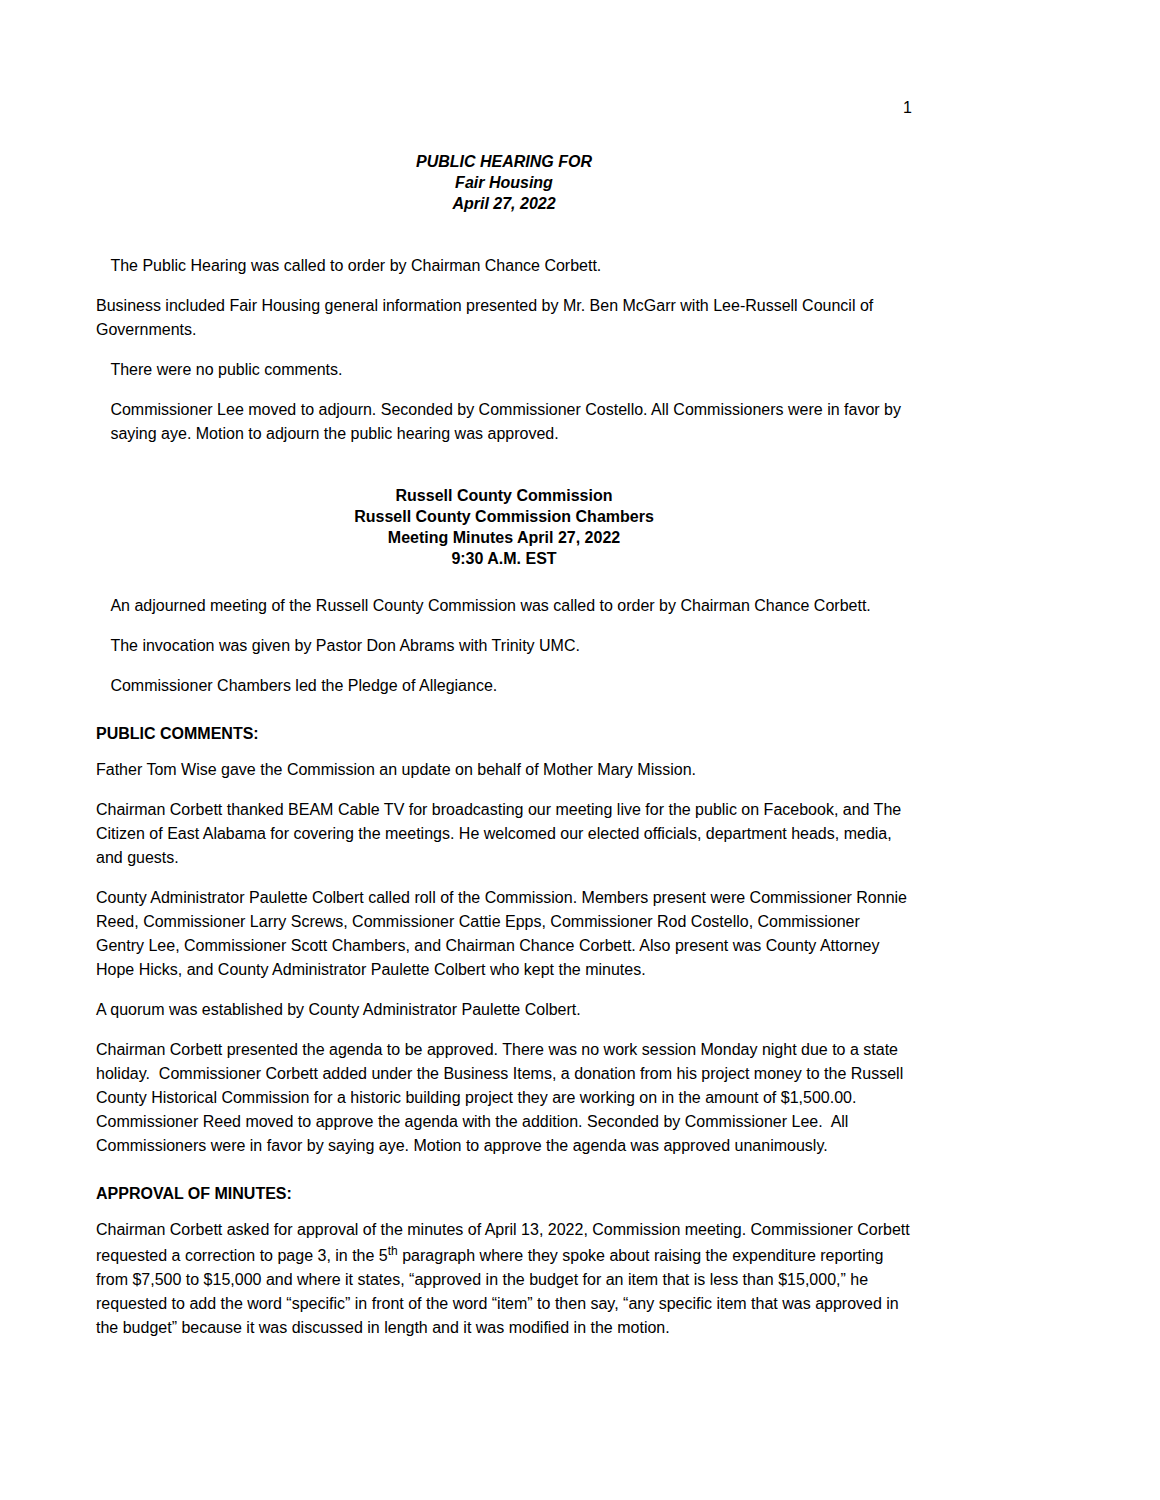1
PUBLIC HEARING FOR
Fair Housing
April 27, 2022
The Public Hearing was called to order by Chairman Chance Corbett.
Business included Fair Housing general information presented by Mr. Ben McGarr with Lee-Russell Council of Governments.
There were no public comments.
Commissioner Lee moved to adjourn. Seconded by Commissioner Costello. All Commissioners were in favor by saying aye. Motion to adjourn the public hearing was approved.
Russell County Commission
Russell County Commission Chambers
Meeting Minutes April 27, 2022
9:30 A.M. EST
An adjourned meeting of the Russell County Commission was called to order by Chairman Chance Corbett.
The invocation was given by Pastor Don Abrams with Trinity UMC.
Commissioner Chambers led the Pledge of Allegiance.
PUBLIC COMMENTS:
Father Tom Wise gave the Commission an update on behalf of Mother Mary Mission.
Chairman Corbett thanked BEAM Cable TV for broadcasting our meeting live for the public on Facebook, and The Citizen of East Alabama for covering the meetings. He welcomed our elected officials, department heads, media, and guests.
County Administrator Paulette Colbert called roll of the Commission. Members present were Commissioner Ronnie Reed, Commissioner Larry Screws, Commissioner Cattie Epps, Commissioner Rod Costello, Commissioner Gentry Lee, Commissioner Scott Chambers, and Chairman Chance Corbett. Also present was County Attorney Hope Hicks, and County Administrator Paulette Colbert who kept the minutes.
A quorum was established by County Administrator Paulette Colbert.
Chairman Corbett presented the agenda to be approved. There was no work session Monday night due to a state holiday. Commissioner Corbett added under the Business Items, a donation from his project money to the Russell County Historical Commission for a historic building project they are working on in the amount of $1,500.00. Commissioner Reed moved to approve the agenda with the addition. Seconded by Commissioner Lee. All Commissioners were in favor by saying aye. Motion to approve the agenda was approved unanimously.
APPROVAL OF MINUTES:
Chairman Corbett asked for approval of the minutes of April 13, 2022, Commission meeting. Commissioner Corbett requested a correction to page 3, in the 5th paragraph where they spoke about raising the expenditure reporting from $7,500 to $15,000 and where it states, “approved in the budget for an item that is less than $15,000,” he requested to add the word “specific” in front of the word “item” to then say, “any specific item that was approved in the budget” because it was discussed in length and it was modified in the motion.